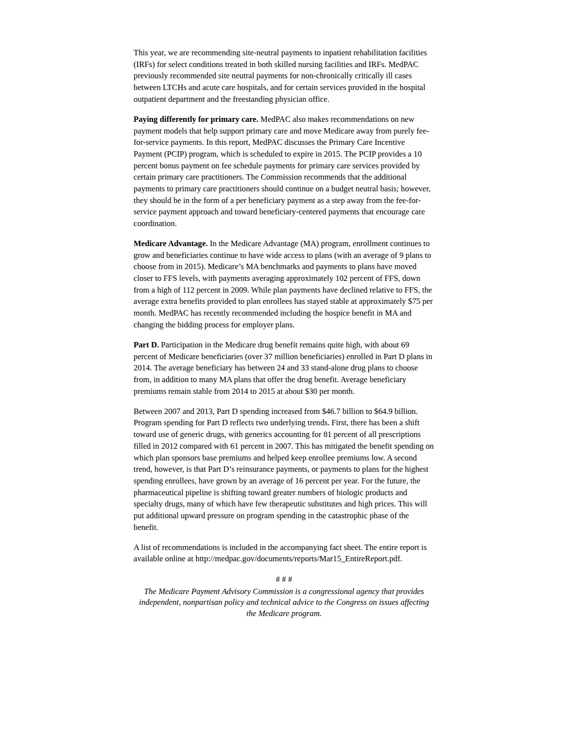This year, we are recommending site-neutral payments to inpatient rehabilitation facilities (IRFs) for select conditions treated in both skilled nursing facilities and IRFs. MedPAC previously recommended site neutral payments for non-chronically critically ill cases between LTCHs and acute care hospitals, and for certain services provided in the hospital outpatient department and the freestanding physician office.
Paying differently for primary care. MedPAC also makes recommendations on new payment models that help support primary care and move Medicare away from purely fee-for-service payments. In this report, MedPAC discusses the Primary Care Incentive Payment (PCIP) program, which is scheduled to expire in 2015. The PCIP provides a 10 percent bonus payment on fee schedule payments for primary care services provided by certain primary care practitioners. The Commission recommends that the additional payments to primary care practitioners should continue on a budget neutral basis; however, they should be in the form of a per beneficiary payment as a step away from the fee-for-service payment approach and toward beneficiary-centered payments that encourage care coordination.
Medicare Advantage. In the Medicare Advantage (MA) program, enrollment continues to grow and beneficiaries continue to have wide access to plans (with an average of 9 plans to choose from in 2015). Medicare’s MA benchmarks and payments to plans have moved closer to FFS levels, with payments averaging approximately 102 percent of FFS, down from a high of 112 percent in 2009. While plan payments have declined relative to FFS, the average extra benefits provided to plan enrollees has stayed stable at approximately $75 per month. MedPAC has recently recommended including the hospice benefit in MA and changing the bidding process for employer plans.
Part D. Participation in the Medicare drug benefit remains quite high, with about 69 percent of Medicare beneficiaries (over 37 million beneficiaries) enrolled in Part D plans in 2014. The average beneficiary has between 24 and 33 stand-alone drug plans to choose from, in addition to many MA plans that offer the drug benefit. Average beneficiary premiums remain stable from 2014 to 2015 at about $30 per month.
Between 2007 and 2013, Part D spending increased from $46.7 billion to $64.9 billion. Program spending for Part D reflects two underlying trends. First, there has been a shift toward use of generic drugs, with generics accounting for 81 percent of all prescriptions filled in 2012 compared with 61 percent in 2007. This has mitigated the benefit spending on which plan sponsors base premiums and helped keep enrollee premiums low. A second trend, however, is that Part D’s reinsurance payments, or payments to plans for the highest spending enrollees, have grown by an average of 16 percent per year. For the future, the pharmaceutical pipeline is shifting toward greater numbers of biologic products and specialty drugs, many of which have few therapeutic substitutes and high prices. This will put additional upward pressure on program spending in the catastrophic phase of the benefit.
A list of recommendations is included in the accompanying fact sheet. The entire report is available online at http://medpac.gov/documents/reports/Mar15_EntireReport.pdf.
# # #
The Medicare Payment Advisory Commission is a congressional agency that provides independent, nonpartisan policy and technical advice to the Congress on issues affecting the Medicare program.